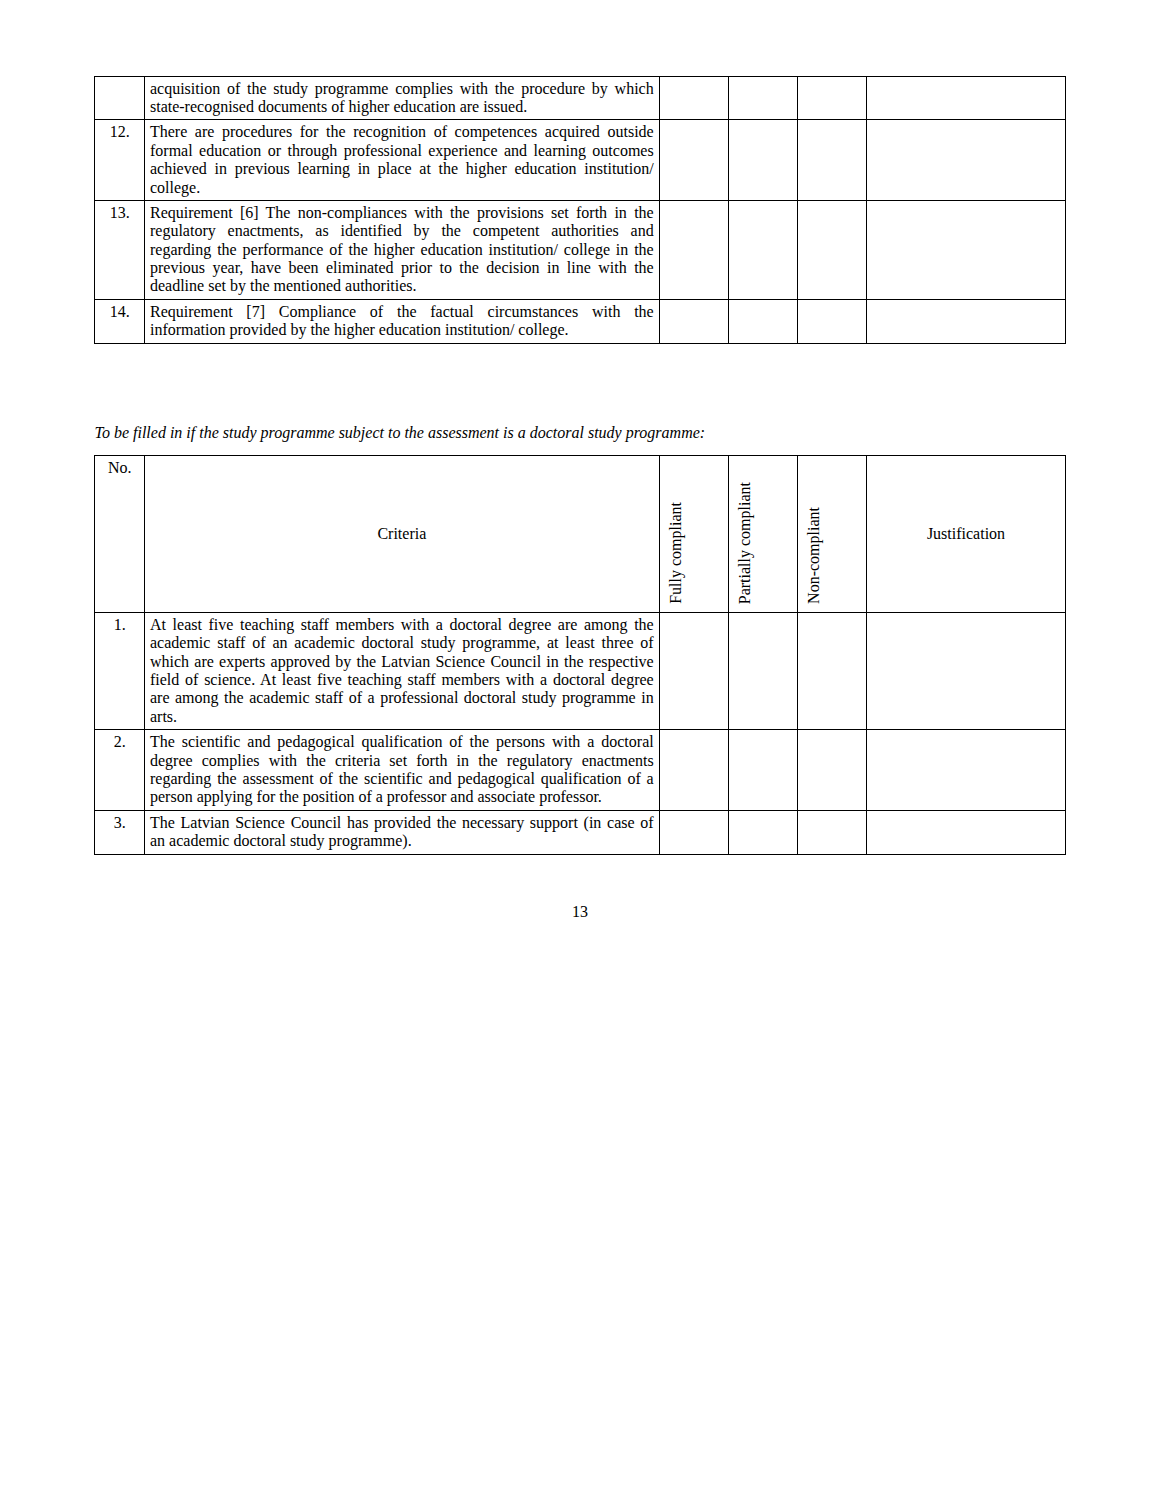| | acquisition of the study programme complies with the procedure by which state-recognised documents of higher education are issued. | | | | |
| 12. | There are procedures for the recognition of competences acquired outside formal education or through professional experience and learning outcomes achieved in previous learning in place at the higher education institution/ college. | | | | |
| 13. | Requirement [6] The non-compliances with the provisions set forth in the regulatory enactments, as identified by the competent authorities and regarding the performance of the higher education institution/ college in the previous year, have been eliminated prior to the decision in line with the deadline set by the mentioned authorities. | | | | |
| 14. | Requirement [7] Compliance of the factual circumstances with the information provided by the higher education institution/ college. | | | | |
To be filled in if the study programme subject to the assessment is a doctoral study programme:
| No. | Criteria | Fully compliant | Partially compliant | Non-compliant | Justification |
| 1. | At least five teaching staff members with a doctoral degree are among the academic staff of an academic doctoral study programme, at least three of which are experts approved by the Latvian Science Council in the respective field of science. At least five teaching staff members with a doctoral degree are among the academic staff of a professional doctoral study programme in arts. | | | | |
| 2. | The scientific and pedagogical qualification of the persons with a doctoral degree complies with the criteria set forth in the regulatory enactments regarding the assessment of the scientific and pedagogical qualification of a person applying for the position of a professor and associate professor. | | | | |
| 3. | The Latvian Science Council has provided the necessary support (in case of an academic doctoral study programme). | | | | |
13